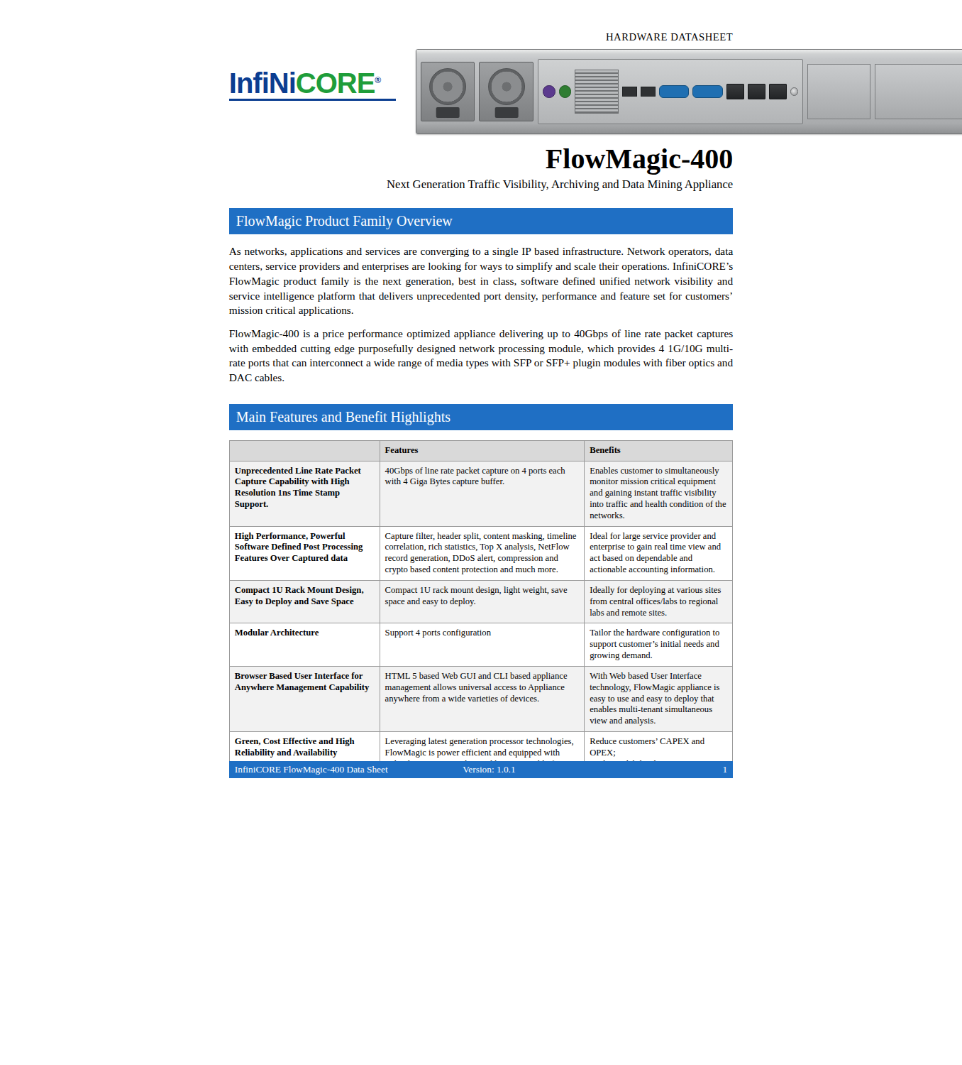HARDWARE DATASHEET
InfiNi CORE®
FlowMagic-400
Next Generation Traffic Visibility, Archiving and Data Mining Appliance
FlowMagic Product Family Overview
As networks, applications and services are converging to a single IP based infrastructure. Network operators, data centers, service providers and enterprises are looking for ways to simplify and scale their operations. InfiniCORE’s FlowMagic product family is the next generation, best in class, software defined unified network visibility and service intelligence platform that delivers unprecedented port density, performance and feature set for customers’ mission critical applications.
FlowMagic-400 is a price performance optimized appliance delivering up to 40Gbps of line rate packet captures with embedded cutting edge purposefully designed network processing module, which provides 4 1G/10G multi-rate ports that can interconnect a wide range of media types with SFP or SFP+ plugin modules with fiber optics and DAC cables.
Main Features and Benefit Highlights
| | Features | Benefits |
| --- | --- | --- |
| Unprecedented Line Rate Packet Capture Capability with High Resolution 1ns Time Stamp Support. | 40Gbps of line rate packet capture on 4 ports each with 4 Giga Bytes capture buffer. | Enables customer to simultaneously monitor mission critical equipment and gaining instant traffic visibility into traffic and health condition of the networks. |
| High Performance, Powerful Software Defined Post Processing Features Over Captured data | Capture filter, header split, content masking, timeline correlation, rich statistics, Top X analysis, NetFlow record generation, DDoS alert, compression and crypto based content protection and much more. | Ideal for large service provider and enterprise to gain real time view and act based on dependable and actionable accounting information. |
| Compact 1U Rack Mount Design, Easy to Deploy and Save Space | Compact 1U rack mount design, light weight, save space and easy to deploy. | Ideally for deploying at various sites from central offices/labs to regional labs and remote sites. |
| Modular Architecture | Support 4 ports configuration | Tailor the hardware configuration to support customer’s initial needs and growing demand. |
| Browser Based User Interface for Anywhere Management Capability | HTML 5 based Web GUI and CLI based appliance management allows universal access to Appliance anywhere from a wide varieties of devices. | With Web based User Interface technology, FlowMagic appliance is easy to use and easy to deploy that enables multi-tenant simultaneous view and analysis. |
| Green, Cost Effective and High Reliability and Availability | Leveraging latest generation processor technologies, FlowMagic is power efficient and equipped with redundant power supplies and hot serviceable fans. | Reduce customers’ CAPEX and OPEX; High Availability by Design. |
InfiniCORE FlowMagic-400 Data Sheet
Version: 1.0.1
1